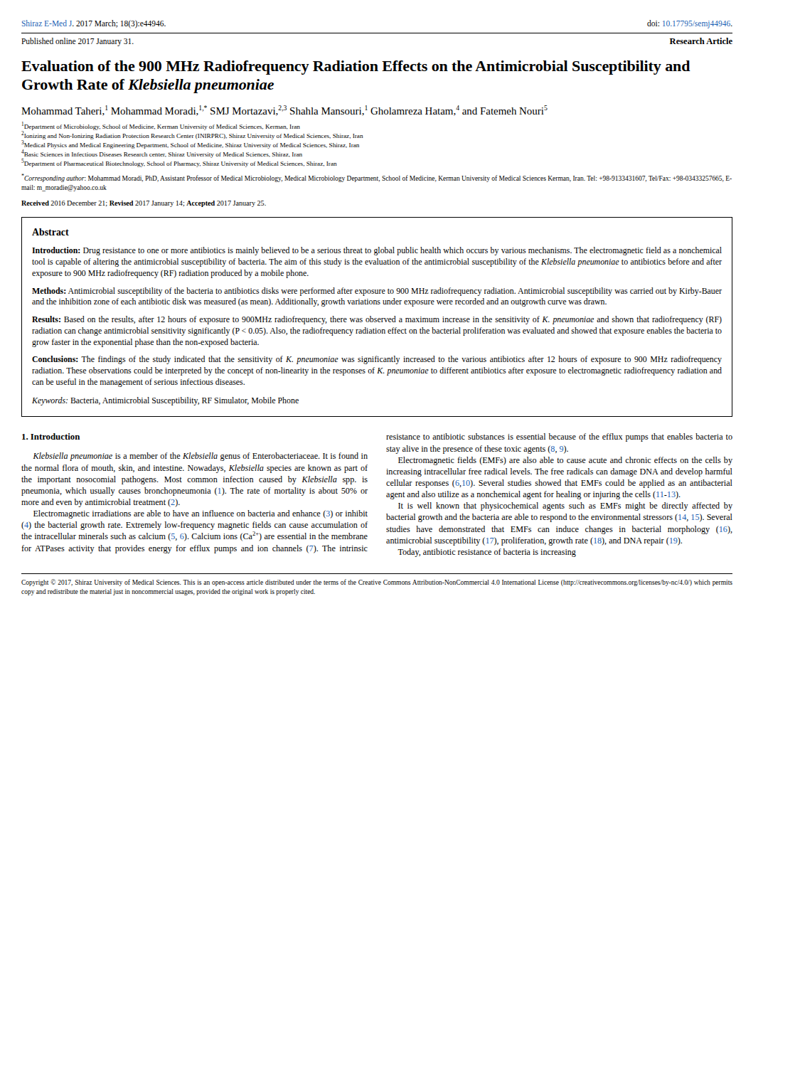Shiraz E-Med J. 2017 March; 18(3):e44946.
doi: 10.17795/semj44946.
Published online 2017 January 31.
Research Article
Evaluation of the 900 MHz Radiofrequency Radiation Effects on the Antimicrobial Susceptibility and Growth Rate of Klebsiella pneumoniae
Mohammad Taheri,1 Mohammad Moradi,1,* SMJ Mortazavi,2,3 Shahla Mansouri,1 Gholamreza Hatam,4 and Fatemeh Nouri5
1Department of Microbiology, School of Medicine, Kerman University of Medical Sciences, Kerman, Iran
2Ionizing and Non-Ionizing Radiation Protection Research Center (INIRPRC), Shiraz University of Medical Sciences, Shiraz, Iran
3Medical Physics and Medical Engineering Department, School of Medicine, Shiraz University of Medical Sciences, Shiraz, Iran
4Basic Sciences in Infectious Diseases Research center, Shiraz University of Medical Sciences, Shiraz, Iran
5Department of Pharmaceutical Biotechnology, School of Pharmacy, Shiraz University of Medical Sciences, Shiraz, Iran
*Corresponding author: Mohammad Moradi, PhD, Assistant Professor of Medical Microbiology, Medical Microbiology Department, School of Medicine, Kerman University of Medical Sciences Kerman, Iran. Tel: +98-9133431607, Tel/Fax: +98-03433257665, E-mail: m_moradie@yahoo.co.uk
Received 2016 December 21; Revised 2017 January 14; Accepted 2017 January 25.
Abstract
Introduction: Drug resistance to one or more antibiotics is mainly believed to be a serious threat to global public health which occurs by various mechanisms. The electromagnetic field as a nonchemical tool is capable of altering the antimicrobial susceptibility of bacteria. The aim of this study is the evaluation of the antimicrobial susceptibility of the Klebsiella pneumoniae to antibiotics before and after exposure to 900 MHz radiofrequency (RF) radiation produced by a mobile phone.
Methods: Antimicrobial susceptibility of the bacteria to antibiotics disks were performed after exposure to 900 MHz radiofrequency radiation. Antimicrobial susceptibility was carried out by Kirby-Bauer and the inhibition zone of each antibiotic disk was measured (as mean). Additionally, growth variations under exposure were recorded and an outgrowth curve was drawn.
Results: Based on the results, after 12 hours of exposure to 900MHz radiofrequency, there was observed a maximum increase in the sensitivity of K. pneumoniae and shown that radiofrequency (RF) radiation can change antimicrobial sensitivity significantly (P < 0.05). Also, the radiofrequency radiation effect on the bacterial proliferation was evaluated and showed that exposure enables the bacteria to grow faster in the exponential phase than the non-exposed bacteria.
Conclusions: The findings of the study indicated that the sensitivity of K. pneumoniae was significantly increased to the various antibiotics after 12 hours of exposure to 900 MHz radiofrequency radiation. These observations could be interpreted by the concept of non-linearity in the responses of K. pneumoniae to different antibiotics after exposure to electromagnetic radiofrequency radiation and can be useful in the management of serious infectious diseases.
Keywords: Bacteria, Antimicrobial Susceptibility, RF Simulator, Mobile Phone
1. Introduction
Klebsiella pneumoniae is a member of the Klebsiella genus of Enterobacteriaceae. It is found in the normal flora of mouth, skin, and intestine. Nowadays, Klebsiella species are known as part of the important nosocomial pathogens. Most common infection caused by Klebsiella spp. is pneumonia, which usually causes bronchopneumonia (1). The rate of mortality is about 50% or more and even by antimicrobial treatment (2).
Electromagnetic irradiations are able to have an influence on bacteria and enhance (3) or inhibit (4) the bacterial growth rate. Extremely low-frequency magnetic fields can cause accumulation of the intracellular minerals such as calcium (5, 6). Calcium ions (Ca2+) are essential in the membrane for ATPases activity that provides energy for efflux pumps and ion channels (7). The intrinsic resistance to antibiotic substances is essential because of the efflux pumps that enables bacteria to stay alive in the presence of these toxic agents (8, 9).
Electromagnetic fields (EMFs) are also able to cause acute and chronic effects on the cells by increasing intracellular free radical levels. The free radicals can damage DNA and develop harmful cellular responses (6,10). Several studies showed that EMFs could be applied as an antibacterial agent and also utilize as a nonchemical agent for healing or injuring the cells (11-13).
It is well known that physicochemical agents such as EMFs might be directly affected by bacterial growth and the bacteria are able to respond to the environmental stressors (14, 15). Several studies have demonstrated that EMFs can induce changes in bacterial morphology (16), antimicrobial susceptibility (17), proliferation, growth rate (18), and DNA repair (19).
Today, antibiotic resistance of bacteria is increasing
Copyright © 2017, Shiraz University of Medical Sciences. This is an open-access article distributed under the terms of the Creative Commons Attribution-NonCommercial 4.0 International License (http://creativecommons.org/licenses/by-nc/4.0/) which permits copy and redistribute the material just in noncommercial usages, provided the original work is properly cited.